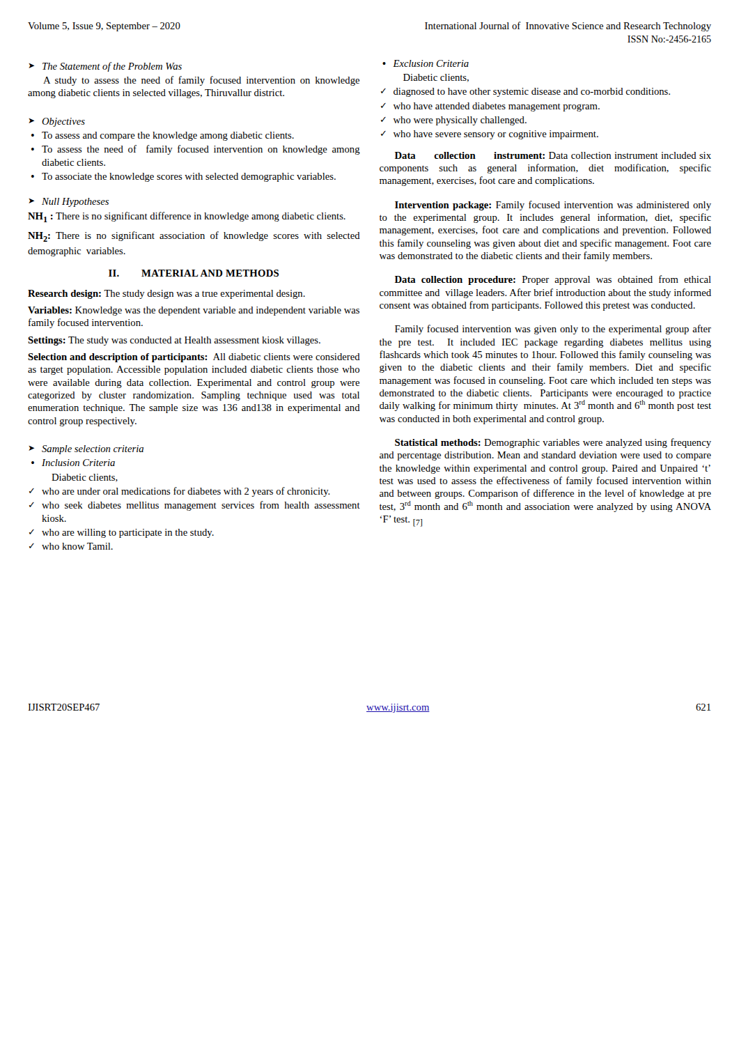Volume 5, Issue 9, September – 2020
International Journal of Innovative Science and Research Technology
ISSN No:-2456-2165
The Statement of the Problem Was
A study to assess the need of family focused intervention on knowledge among diabetic clients in selected villages, Thiruvallur district.
Objectives
To assess and compare the knowledge among diabetic clients.
To assess the need of family focused intervention on knowledge among diabetic clients.
To associate the knowledge scores with selected demographic variables.
Null Hypotheses
NH1 : There is no significant difference in knowledge among diabetic clients.
NH2: There is no significant association of knowledge scores with selected demographic variables.
II. MATERIAL AND METHODS
Research design: The study design was a true experimental design.
Variables: Knowledge was the dependent variable and independent variable was family focused intervention.
Settings: The study was conducted at Health assessment kiosk villages.
Selection and description of participants: All diabetic clients were considered as target population. Accessible population included diabetic clients those who were available during data collection. Experimental and control group were categorized by cluster randomization. Sampling technique used was total enumeration technique. The sample size was 136 and138 in experimental and control group respectively.
Sample selection criteria
Inclusion Criteria
Diabetic clients,
who are under oral medications for diabetes with 2 years of chronicity.
who seek diabetes mellitus management services from health assessment kiosk.
who are willing to participate in the study.
who know Tamil.
Exclusion Criteria
Diabetic clients,
diagnosed to have other systemic disease and co-morbid conditions.
who have attended diabetes management program.
who were physically challenged.
who have severe sensory or cognitive impairment.
Data collection instrument: Data collection instrument included six components such as general information, diet modification, specific management, exercises, foot care and complications.
Intervention package: Family focused intervention was administered only to the experimental group. It includes general information, diet, specific management, exercises, foot care and complications and prevention. Followed this family counseling was given about diet and specific management. Foot care was demonstrated to the diabetic clients and their family members.
Data collection procedure: Proper approval was obtained from ethical committee and village leaders. After brief introduction about the study informed consent was obtained from participants. Followed this pretest was conducted.
Family focused intervention was given only to the experimental group after the pre test. It included IEC package regarding diabetes mellitus using flashcards which took 45 minutes to 1hour. Followed this family counseling was given to the diabetic clients and their family members. Diet and specific management was focused in counseling. Foot care which included ten steps was demonstrated to the diabetic clients. Participants were encouraged to practice daily walking for minimum thirty minutes. At 3rd month and 6th month post test was conducted in both experimental and control group.
Statistical methods: Demographic variables were analyzed using frequency and percentage distribution. Mean and standard deviation were used to compare the knowledge within experimental and control group. Paired and Unpaired ‘t’ test was used to assess the effectiveness of family focused intervention within and between groups. Comparison of difference in the level of knowledge at pre test, 3rd month and 6th month and association were analyzed by using ANOVA ‘F’ test. [7]
IJISRT20SEP467
www.ijisrt.com
621